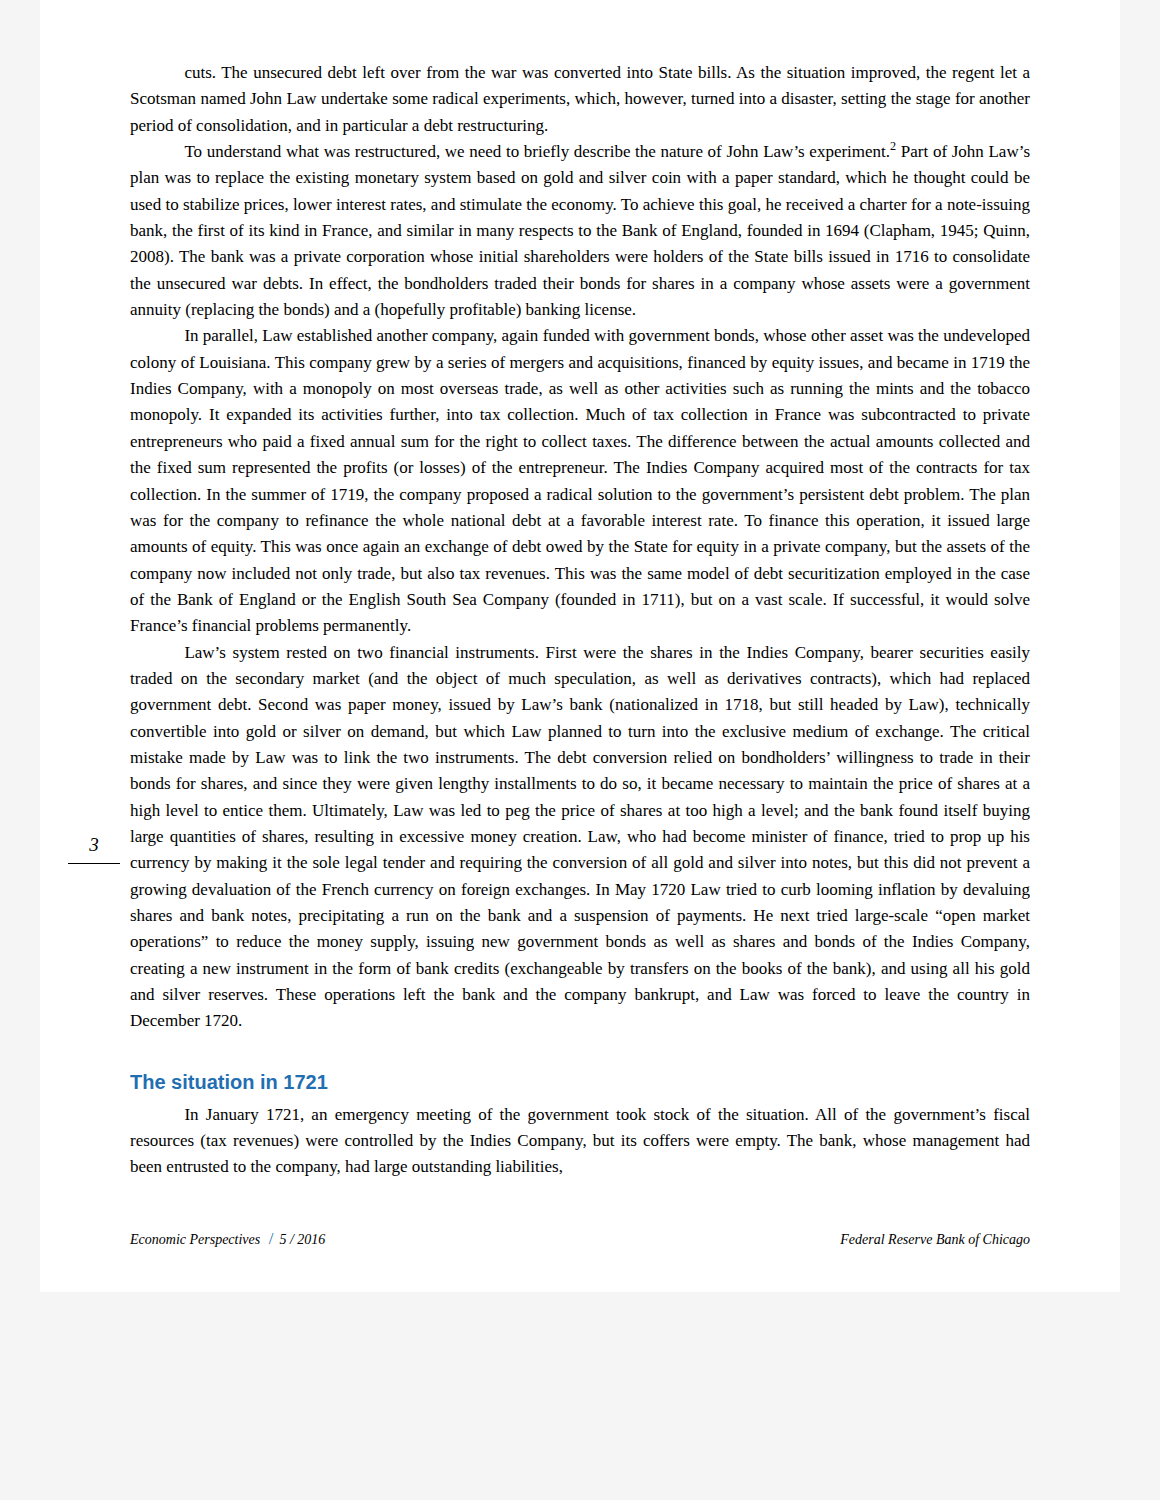3
cuts. The unsecured debt left over from the war was converted into State bills. As the situation improved, the regent let a Scotsman named John Law undertake some radical experiments, which, however, turned into a disaster, setting the stage for another period of consolidation, and in particular a debt restructuring.
To understand what was restructured, we need to briefly describe the nature of John Law’s experiment.2 Part of John Law’s plan was to replace the existing monetary system based on gold and silver coin with a paper standard, which he thought could be used to stabilize prices, lower interest rates, and stimulate the economy. To achieve this goal, he received a charter for a note-issuing bank, the first of its kind in France, and similar in many respects to the Bank of England, founded in 1694 (Clapham, 1945; Quinn, 2008). The bank was a private corporation whose initial shareholders were holders of the State bills issued in 1716 to consolidate the unsecured war debts. In effect, the bondholders traded their bonds for shares in a company whose assets were a government annuity (replacing the bonds) and a (hopefully profitable) banking license.
In parallel, Law established another company, again funded with government bonds, whose other asset was the undeveloped colony of Louisiana. This company grew by a series of mergers and acquisitions, financed by equity issues, and became in 1719 the Indies Company, with a monopoly on most overseas trade, as well as other activities such as running the mints and the tobacco monopoly. It expanded its activities further, into tax collection. Much of tax collection in France was subcontracted to private entrepreneurs who paid a fixed annual sum for the right to collect taxes. The difference between the actual amounts collected and the fixed sum represented the profits (or losses) of the entrepreneur. The Indies Company acquired most of the contracts for tax collection. In the summer of 1719, the company proposed a radical solution to the government’s persistent debt problem. The plan was for the company to refinance the whole national debt at a favorable interest rate. To finance this operation, it issued large amounts of equity. This was once again an exchange of debt owed by the State for equity in a private company, but the assets of the company now included not only trade, but also tax revenues. This was the same model of debt securitization employed in the case of the Bank of England or the English South Sea Company (founded in 1711), but on a vast scale. If successful, it would solve France’s financial problems permanently.
Law’s system rested on two financial instruments. First were the shares in the Indies Company, bearer securities easily traded on the secondary market (and the object of much speculation, as well as derivatives contracts), which had replaced government debt. Second was paper money, issued by Law’s bank (nationalized in 1718, but still headed by Law), technically convertible into gold or silver on demand, but which Law planned to turn into the exclusive medium of exchange. The critical mistake made by Law was to link the two instruments. The debt conversion relied on bondholders’ willingness to trade in their bonds for shares, and since they were given lengthy installments to do so, it became necessary to maintain the price of shares at a high level to entice them. Ultimately, Law was led to peg the price of shares at too high a level; and the bank found itself buying large quantities of shares, resulting in excessive money creation. Law, who had become minister of finance, tried to prop up his currency by making it the sole legal tender and requiring the conversion of all gold and silver into notes, but this did not prevent a growing devaluation of the French currency on foreign exchanges. In May 1720 Law tried to curb looming inflation by devaluing shares and bank notes, precipitating a run on the bank and a suspension of payments. He next tried large-scale “open market operations” to reduce the money supply, issuing new government bonds as well as shares and bonds of the Indies Company, creating a new instrument in the form of bank credits (exchangeable by transfers on the books of the bank), and using all his gold and silver reserves. These operations left the bank and the company bankrupt, and Law was forced to leave the country in December 1720.
The situation in 1721
In January 1721, an emergency meeting of the government took stock of the situation. All of the government’s fiscal resources (tax revenues) were controlled by the Indies Company, but its coffers were empty. The bank, whose management had been entrusted to the company, had large outstanding liabilities,
Economic Perspectives/5 / 2016 Federal Reserve Bank of Chicago